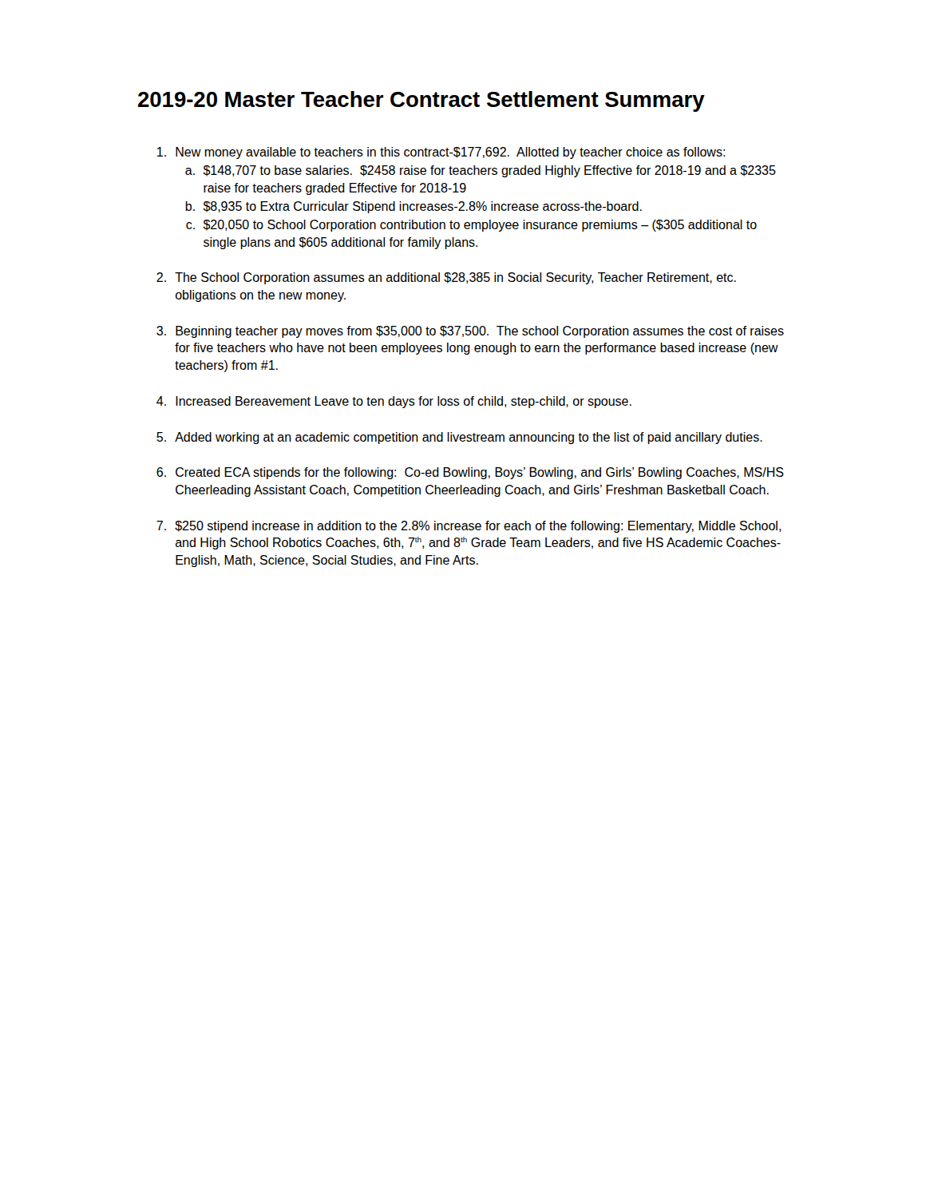2019-20 Master Teacher Contract Settlement Summary
New money available to teachers in this contract-$177,692. Allotted by teacher choice as follows:
$148,707 to base salaries. $2458 raise for teachers graded Highly Effective for 2018-19 and a $2335 raise for teachers graded Effective for 2018-19
$8,935 to Extra Curricular Stipend increases-2.8% increase across-the-board.
$20,050 to School Corporation contribution to employee insurance premiums – ($305 additional to single plans and $605 additional for family plans.
The School Corporation assumes an additional $28,385 in Social Security, Teacher Retirement, etc. obligations on the new money.
Beginning teacher pay moves from $35,000 to $37,500. The school Corporation assumes the cost of raises for five teachers who have not been employees long enough to earn the performance based increase (new teachers) from #1.
Increased Bereavement Leave to ten days for loss of child, step-child, or spouse.
Added working at an academic competition and livestream announcing to the list of paid ancillary duties.
Created ECA stipends for the following: Co-ed Bowling, Boys’ Bowling, and Girls’ Bowling Coaches, MS/HS Cheerleading Assistant Coach, Competition Cheerleading Coach, and Girls’ Freshman Basketball Coach.
$250 stipend increase in addition to the 2.8% increase for each of the following: Elementary, Middle School, and High School Robotics Coaches, 6th, 7th, and 8th Grade Team Leaders, and five HS Academic Coaches-English, Math, Science, Social Studies, and Fine Arts.